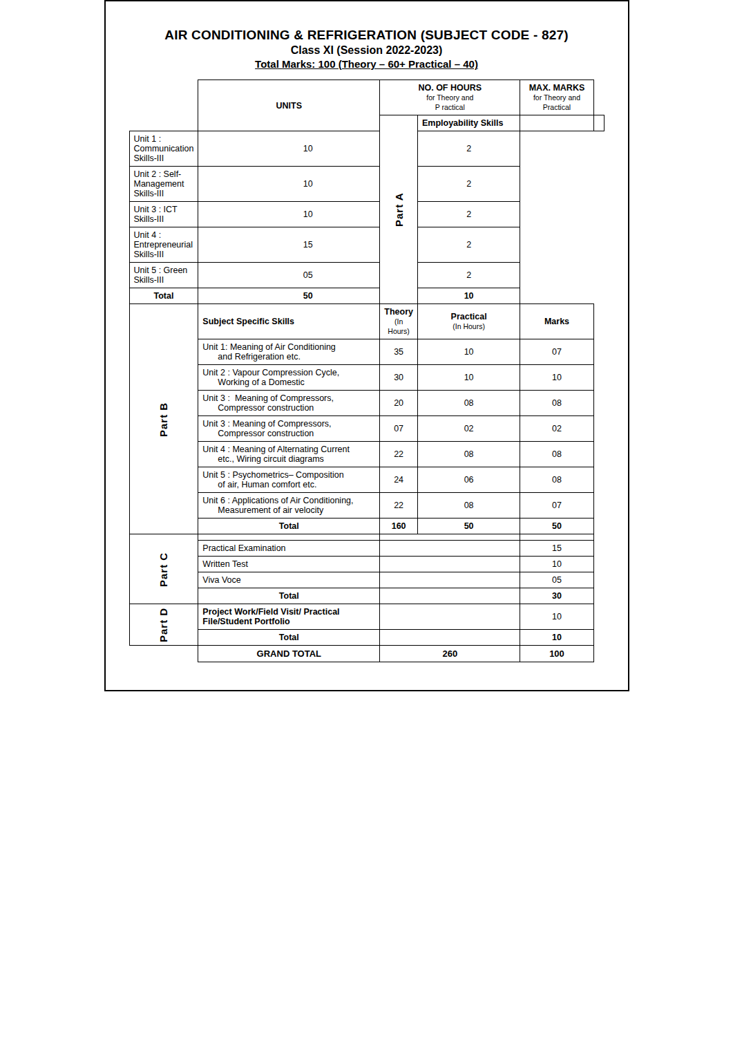AIR CONDITIONING & REFRIGERATION (SUBJECT CODE - 827)
Class XI (Session 2022-2023)
Total Marks: 100 (Theory – 60+ Practical – 40)
| | UNITS | NO. OF HOURS for Theory and P ractical | MAX. MARKS for Theory and Practical |
| Part A | Employability Skills | | |
| Unit 1 : Communication Skills-III | 10 | 2 |
| Unit 2 : Self-Management Skills-III | 10 | 2 |
| Unit 3 : ICT Skills-III | 10 | 2 |
| Unit 4 : Entrepreneurial Skills-III | 15 | 2 |
| Unit 5 : Green Skills-III | 05 | 2 |
| Total | 50 | 10 |
| Part B | Subject Specific Skills | Theory (In Hours) | Practical (In Hours) | Marks |
| Unit 1: Meaning of Air Conditioning and Refrigeration etc. | 35 | 10 | 07 |
| Unit 2 : Vapour Compression Cycle, Working of a Domestic | 30 | 10 | 10 |
| Unit 3 : Meaning of Compressors, Compressor construction | 20 | 08 | 08 |
| Unit 3 : Meaning of Compressors, Compressor construction | 07 | 02 | 02 |
| Unit 4 : Meaning of Alternating Current etc., Wiring circuit diagrams | 22 | 08 | 08 |
| Unit 5 : Psychometrics– Composition of air, Human comfort etc. | 24 | 06 | 08 |
| Unit 6 : Applications of Air Conditioning, Measurement of air velocity | 22 | 08 | 07 |
| Total | 160 | 50 | 50 |
| Part C | | | |
| Practical Examination | | 15 |
| Written Test | | 10 |
| Viva Voce | | 05 |
| Total | | 30 |
| Part D | Project Work/Field Visit/ Practical File/Student Portfolio | | 10 |
| Total | | 10 |
| | GRAND TOTAL | 260 | 100 |